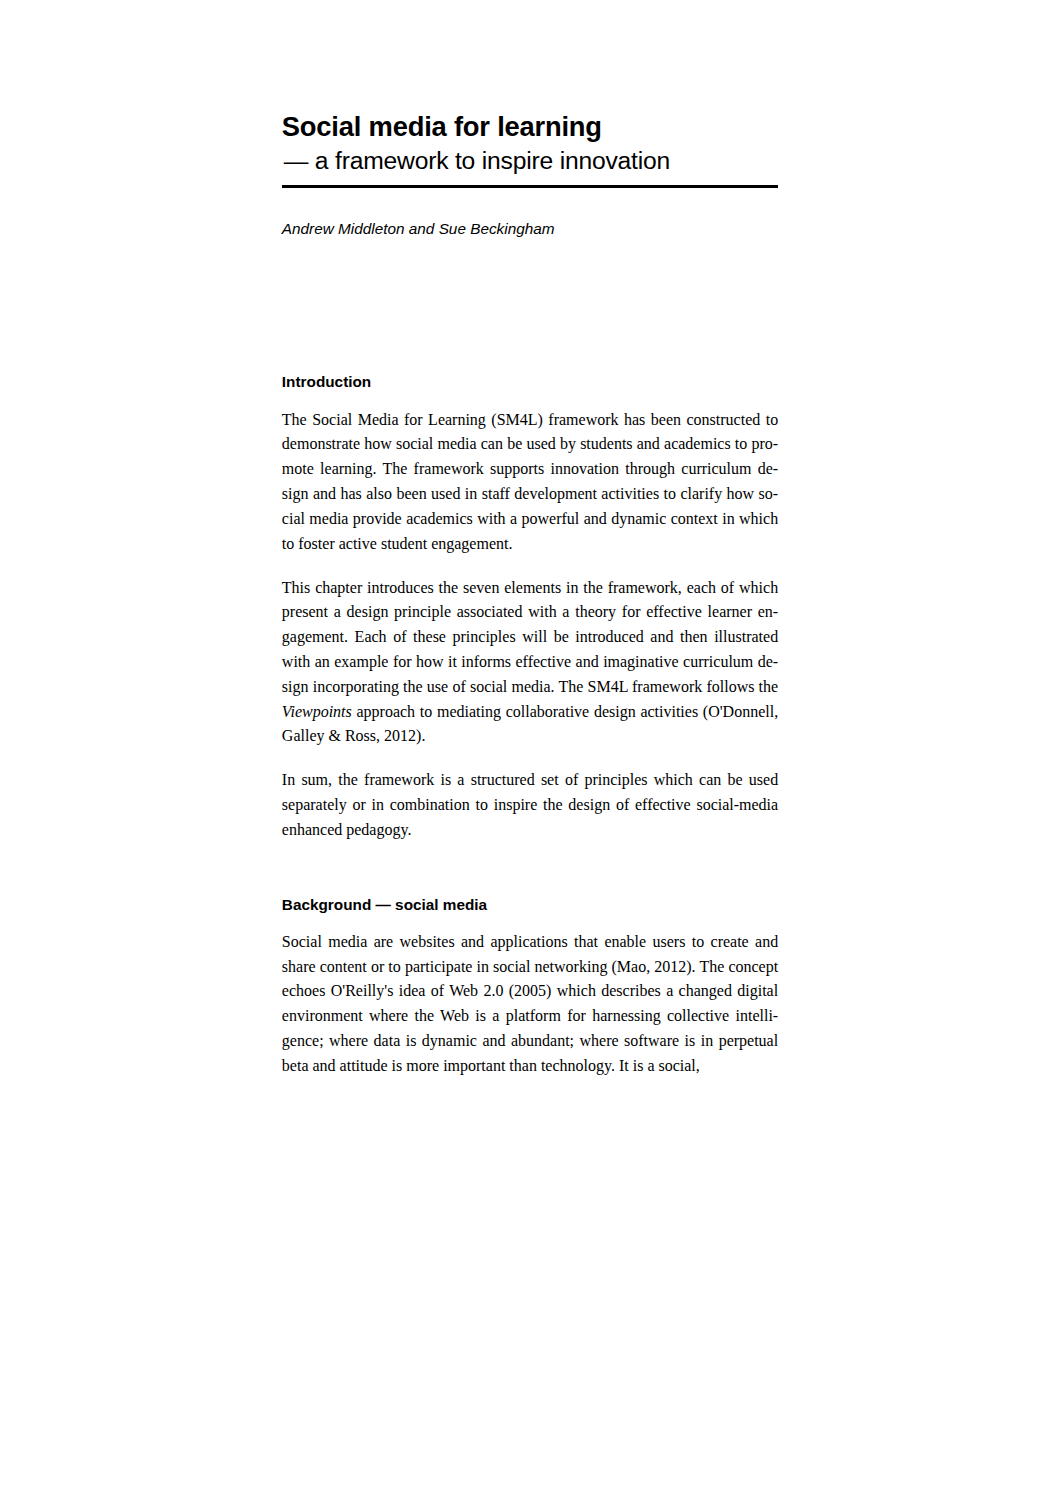Social media for learning— a framework to inspire innovation
Andrew Middleton and Sue Beckingham
Introduction
The Social Media for Learning (SM4L) framework has been constructed to demonstrate how social media can be used by students and academics to promote learning. The framework supports innovation through curriculum design and has also been used in staff development activities to clarify how social media provide academics with a powerful and dynamic context in which to foster active student engagement.
This chapter introduces the seven elements in the framework, each of which present a design principle associated with a theory for effective learner engagement. Each of these principles will be introduced and then illustrated with an example for how it informs effective and imaginative curriculum design incorporating the use of social media. The SM4L framework follows the Viewpoints approach to mediating collaborative design activities (O'Donnell, Galley & Ross, 2012).
In sum, the framework is a structured set of principles which can be used separately or in combination to inspire the design of effective social-media enhanced pedagogy.
Background — social media
Social media are websites and applications that enable users to create and share content or to participate in social networking (Mao, 2012). The concept echoes O'Reilly's idea of Web 2.0 (2005) which describes a changed digital environment where the Web is a platform for harnessing collective intelligence; where data is dynamic and abundant; where software is in perpetual beta and attitude is more important than technology. It is a social,